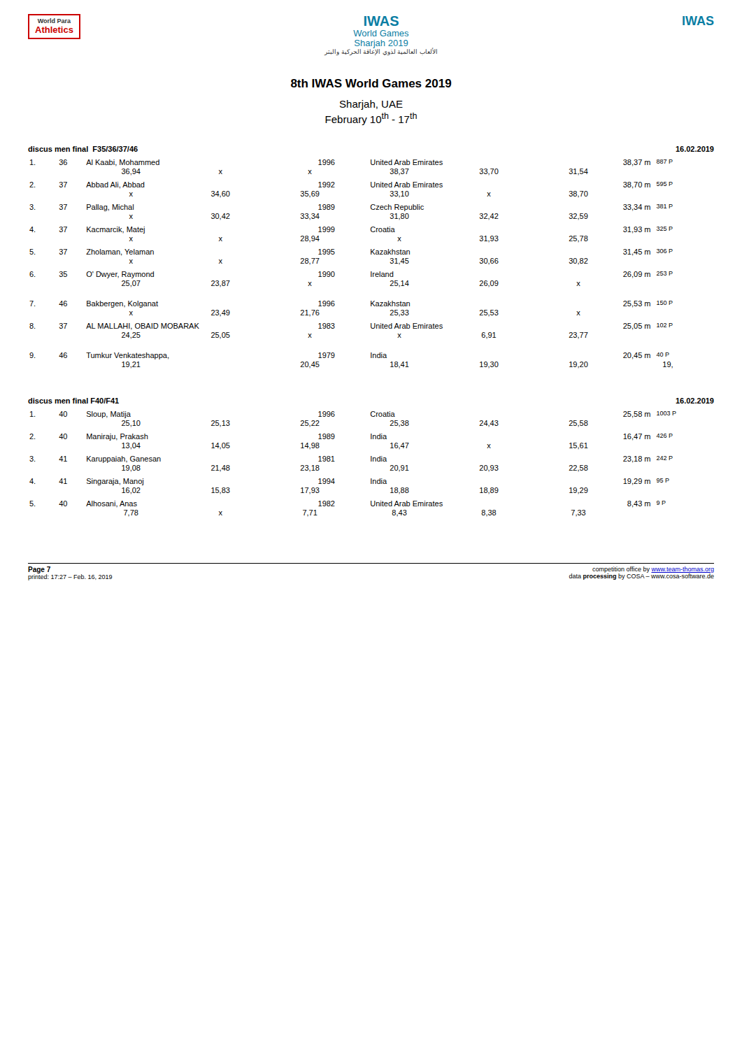World Para Athletics
IWAS
World Games
Sharjah 2019
الألعاب العالمية لذوي الإعاقة الحركية والبتر
IWAS
8th IWAS World Games 2019
Sharjah, UAE
February 10th - 17th
discus men final F35/36/37/46 16.02.2019
| 1. | 36 | Al Kaabi, Mohammed | 1996 | United Arab Emirates | 38,37 m | 887 P |
| | | / 36,94 / x / x / 38,37 / 33,70 / 31,54 / / |
| 2. | 37 | Abbad Ali, Abbad | 1992 | United Arab Emirates | 38,70 m | 595 P |
| | | / x / 34,60 / 35,69 / 33,10 / x / 38,70 / / |
| 3. | 37 | Pallag, Michal | 1989 | Czech Republic | 33,34 m | 381 P |
| | | / x / 30,42 / 33,34 / 31,80 / 32,42 / 32,59 / / |
| 4. | 37 | Kacmarcik, Matej | 1999 | Croatia | 31,93 m | 325 P |
| | | / x / x / 28,94 / x / 31,93 / 25,78 / / |
| 5. | 37 | Zholaman, Yelaman | 1995 | Kazakhstan | 31,45 m | 306 P |
| | | / x / x / 28,77 / 31,45 / 30,66 / 30,82 / / |
| 6. | 35 | O' Dwyer, Raymond | 1990 | Ireland | 26,09 m | 253 P |
| | | / 25,07 / 23,87 / x / 25,14 / 26,09 / x / / |
| 7. | 46 | Bakbergen, Kolganat | 1996 | Kazakhstan | 25,53 m | 150 P |
| | | / x / 23,49 / 21,76 / 25,33 / 25,53 / x / / |
| 8. | 37 | AL MALLAHI, OBAID MOBARAK | 1983 | United Arab Emirates | 25,05 m | 102 P |
| | | / 24,25 / 25,05 / x / x / 6,91 / 23,77 / / |
| 9. | 46 | Tumkur Venkateshappa, | 1979 | India | 20,45 m | 40 P |
| | | / 19,21 / / 20,45 / 18,41 / 19,30 / 19,20 / 19, / |
discus men final F40/F41 16.02.2019
| 1. | 40 | Sloup, Matija | 1996 | Croatia | 25,58 m | 1003 P |
| | | / 25,10 / 25,13 / 25,22 / 25,38 / 24,43 / 25,58 / / |
| 2. | 40 | Maniraju, Prakash | 1989 | India | 16,47 m | 426 P |
| | | / 13,04 / 14,05 / 14,98 / 16,47 / x / 15,61 / / |
| 3. | 41 | Karuppaiah, Ganesan | 1981 | India | 23,18 m | 242 P |
| | | / 19,08 / 21,48 / 23,18 / 20,91 / 20,93 / 22,58 / / |
| 4. | 41 | Singaraja, Manoj | 1994 | India | 19,29 m | 95 P |
| | | / 16,02 / 15,83 / 17,93 / 18,88 / 18,89 / 19,29 / / |
| 5. | 40 | Alhosani, Anas | 1982 | United Arab Emirates | 8,43 m | 9 P |
| | | / 7,78 / x / 7,71 / 8,43 / 8,38 / 7,33 / / |
Page 7
printed: 17:27 – Feb. 16, 2019
competition office by www.team-thomas.org
data processing by COSA – www.cosa-software.de